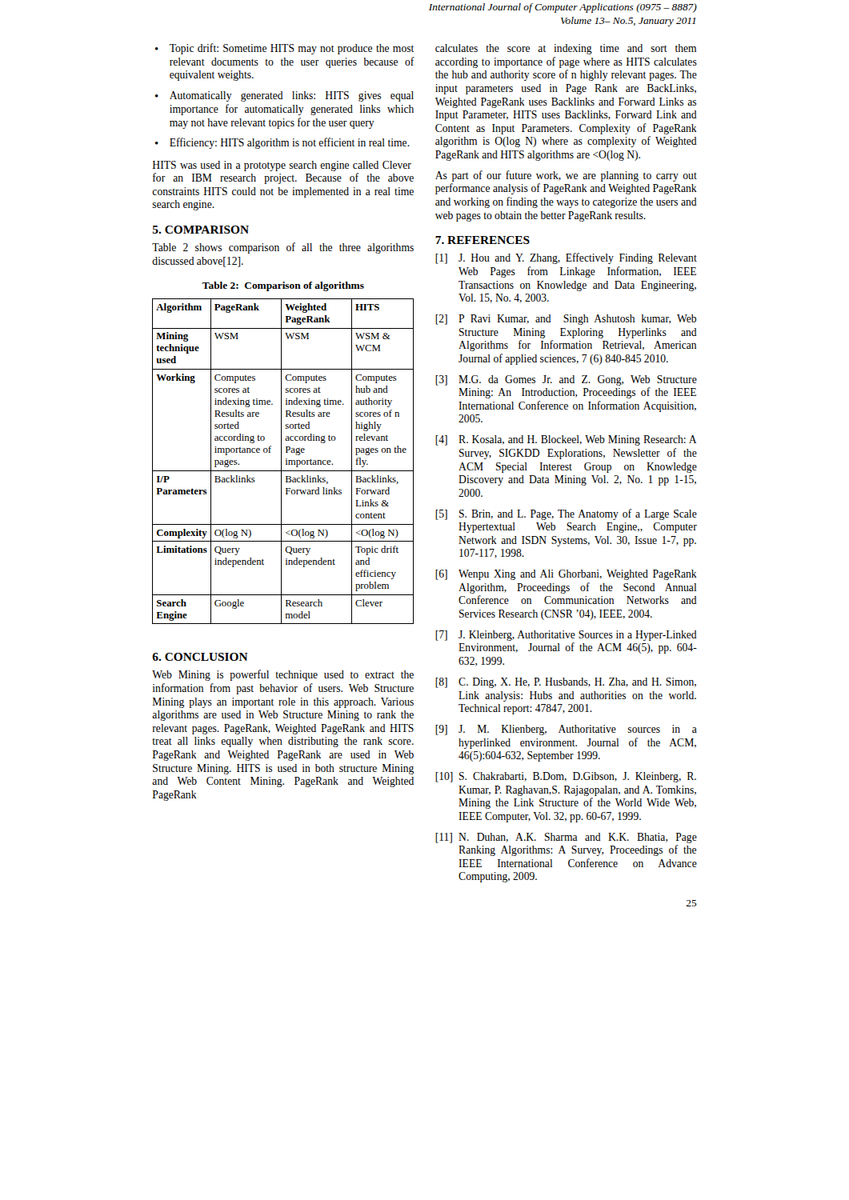International Journal of Computer Applications (0975 – 8887)
Volume 13– No.5, January 2011
Topic drift: Sometime HITS may not produce the most relevant documents to the user queries because of equivalent weights.
Automatically generated links: HITS gives equal importance for automatically generated links which may not have relevant topics for the user query
Efficiency: HITS algorithm is not efficient in real time.
HITS was used in a prototype search engine called Clever for an IBM research project. Because of the above constraints HITS could not be implemented in a real time search engine.
5. Comparison
Table 2 shows comparison of all the three algorithms discussed above[12].
Table 2: Comparison of algorithms
| Algorithm | PageRank | Weighted PageRank | HITS |
| --- | --- | --- | --- |
| Mining technique used | WSM | WSM | WSM & WCM |
| Working | Computes scores at indexing time. Results are sorted according to importance of pages. | Computes scores at indexing time. Results are sorted according to Page importance. | Computes hub and authority scores of n highly relevant pages on the fly. |
| I/P Parameters | Backlinks | Backlinks, Forward links | Backlinks, Forward Links & content |
| Complexity | O(log N) | <O(log N) | <O(log N) |
| Limitations | Query independent | Query independent | Topic drift and efficiency problem |
| Search Engine | Google | Research model | Clever |
6. Conclusion
Web Mining is powerful technique used to extract the information from past behavior of users. Web Structure Mining plays an important role in this approach. Various algorithms are used in Web Structure Mining to rank the relevant pages. PageRank, Weighted PageRank and HITS treat all links equally when distributing the rank score. PageRank and Weighted PageRank are used in Web Structure Mining. HITS is used in both structure Mining and Web Content Mining. PageRank and Weighted PageRank
calculates the score at indexing time and sort them according to importance of page where as HITS calculates the hub and authority score of n highly relevant pages. The input parameters used in Page Rank are BackLinks, Weighted PageRank uses Backlinks and Forward Links as Input Parameter, HITS uses Backlinks, Forward Link and Content as Input Parameters. Complexity of PageRank algorithm is O(log N) where as complexity of Weighted PageRank and HITS algorithms are <O(log N).
As part of our future work, we are planning to carry out performance analysis of PageRank and Weighted PageRank and working on finding the ways to categorize the users and web pages to obtain the better PageRank results.
7. References
J. Hou and Y. Zhang, Effectively Finding Relevant Web Pages from Linkage Information, IEEE Transactions on Knowledge and Data Engineering, Vol. 15, No. 4, 2003.
P Ravi Kumar, and Singh Ashutosh kumar, Web Structure Mining Exploring Hyperlinks and Algorithms for Information Retrieval, American Journal of applied sciences, 7 (6) 840-845 2010.
M.G. da Gomes Jr. and Z. Gong, Web Structure Mining: An Introduction, Proceedings of the IEEE International Conference on Information Acquisition, 2005.
R. Kosala, and H. Blockeel, Web Mining Research: A Survey, SIGKDD Explorations, Newsletter of the ACM Special Interest Group on Knowledge Discovery and Data Mining Vol. 2, No. 1 pp 1-15, 2000.
S. Brin, and L. Page, The Anatomy of a Large Scale Hypertextual Web Search Engine,, Computer Network and ISDN Systems, Vol. 30, Issue 1-7, pp. 107-117, 1998.
Wenpu Xing and Ali Ghorbani, Weighted PageRank Algorithm, Proceedings of the Second Annual Conference on Communication Networks and Services Research (CNSR ’04), IEEE, 2004.
J. Kleinberg, Authoritative Sources in a Hyper-Linked Environment, Journal of the ACM 46(5), pp. 604-632, 1999.
C. Ding, X. He, P. Husbands, H. Zha, and H. Simon, Link analysis: Hubs and authorities on the world. Technical report: 47847, 2001.
J. M. Klienberg, Authoritative sources in a hyperlinked environment. Journal of the ACM, 46(5):604-632, September 1999.
S. Chakrabarti, B.Dom, D.Gibson, J. Kleinberg, R. Kumar, P. Raghavan,S. Rajagopalan, and A. Tomkins, Mining the Link Structure of the World Wide Web, IEEE Computer, Vol. 32, pp. 60-67, 1999.
N. Duhan, A.K. Sharma and K.K. Bhatia, Page Ranking Algorithms: A Survey, Proceedings of the IEEE International Conference on Advance Computing, 2009.
25